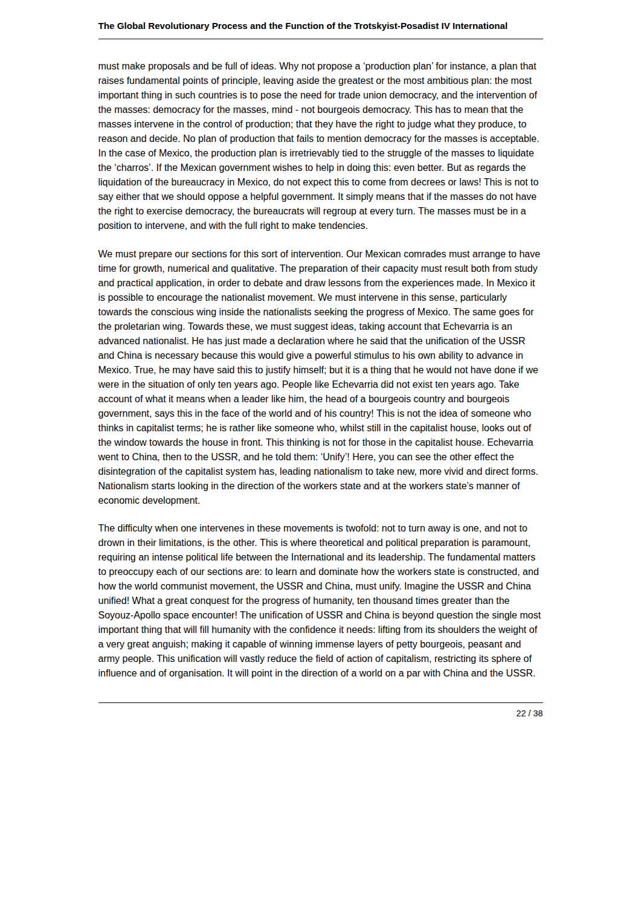The Global Revolutionary Process and the Function of the Trotskyist-Posadist IV International
must make proposals and be full of ideas. Why not propose a ‘production plan’ for instance, a plan that raises fundamental points of principle, leaving aside the greatest or the most ambitious plan: the most important thing in such countries is to pose the need for trade union democracy, and the intervention of the masses: democracy for the masses, mind - not bourgeois democracy. This has to mean that the masses intervene in the control of production; that they have the right to judge what they produce, to reason and decide. No plan of production that fails to mention democracy for the masses is acceptable. In the case of Mexico, the production plan is irretrievably tied to the struggle of the masses to liquidate the ‘charros’. If the Mexican government wishes to help in doing this: even better. But as regards the liquidation of the bureaucracy in Mexico, do not expect this to come from decrees or laws! This is not to say either that we should oppose a helpful government. It simply means that if the masses do not have the right to exercise democracy, the bureaucrats will regroup at every turn. The masses must be in a position to intervene, and with the full right to make tendencies.
We must prepare our sections for this sort of intervention. Our Mexican comrades must arrange to have time for growth, numerical and qualitative. The preparation of their capacity must result both from study and practical application, in order to debate and draw lessons from the experiences made. In Mexico it is possible to encourage the nationalist movement. We must intervene in this sense, particularly towards the conscious wing inside the nationalists seeking the progress of Mexico. The same goes for the proletarian wing. Towards these, we must suggest ideas, taking account that Echevarria is an advanced nationalist. He has just made a declaration where he said that the unification of the USSR and China is necessary because this would give a powerful stimulus to his own ability to advance in Mexico. True, he may have said this to justify himself; but it is a thing that he would not have done if we were in the situation of only ten years ago. People like Echevarria did not exist ten years ago. Take account of what it means when a leader like him, the head of a bourgeois country and bourgeois government, says this in the face of the world and of his country! This is not the idea of someone who thinks in capitalist terms; he is rather like someone who, whilst still in the capitalist house, looks out of the window towards the house in front. This thinking is not for those in the capitalist house. Echevarria went to China, then to the USSR, and he told them: ‘Unify’! Here, you can see the other effect the disintegration of the capitalist system has, leading nationalism to take new, more vivid and direct forms. Nationalism starts looking in the direction of the workers state and at the workers state’s manner of economic development.
The difficulty when one intervenes in these movements is twofold: not to turn away is one, and not to drown in their limitations, is the other. This is where theoretical and political preparation is paramount, requiring an intense political life between the International and its leadership. The fundamental matters to preoccupy each of our sections are: to learn and dominate how the workers state is constructed, and how the world communist movement, the USSR and China, must unify. Imagine the USSR and China unified! What a great conquest for the progress of humanity, ten thousand times greater than the Soyouz-Apollo space encounter! The unification of USSR and China is beyond question the single most important thing that will fill humanity with the confidence it needs: lifting from its shoulders the weight of a very great anguish; making it capable of winning immense layers of petty bourgeois, peasant and army people. This unification will vastly reduce the field of action of capitalism, restricting its sphere of influence and of organisation. It will point in the direction of a world on a par with China and the USSR.
22 / 38